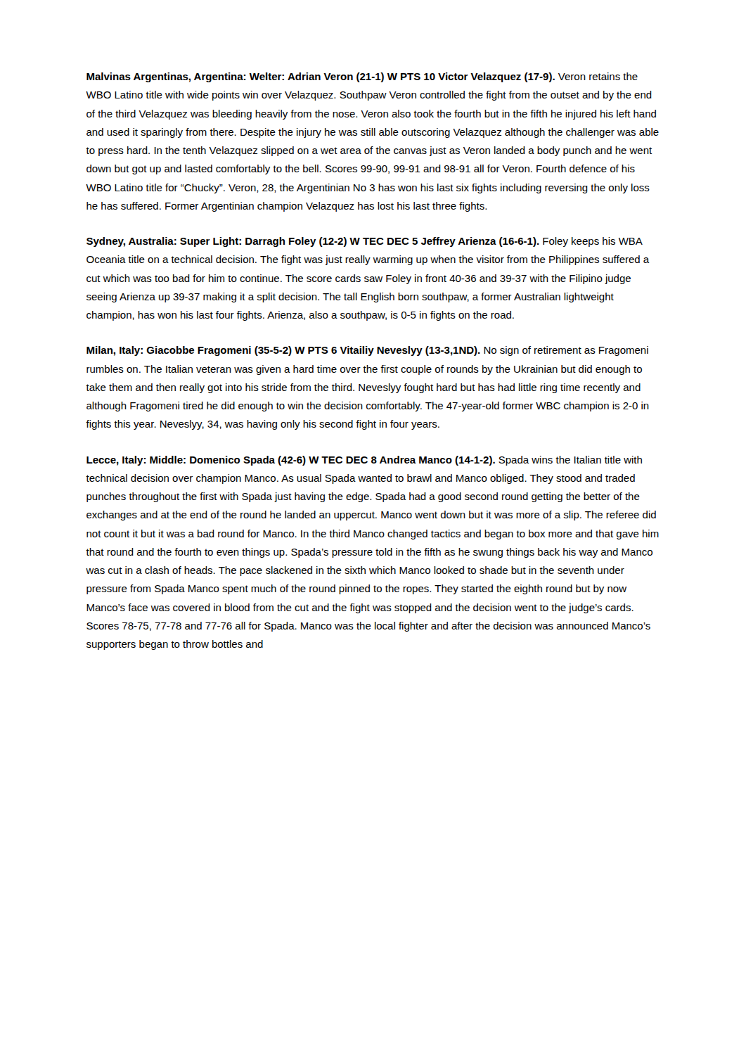Malvinas Argentinas, Argentina: Welter: Adrian Veron (21-1) W PTS 10 Victor Velazquez (17-9). Veron retains the WBO Latino title with wide points win over Velazquez. Southpaw Veron controlled the fight from the outset and by the end of the third Velazquez was bleeding heavily from the nose. Veron also took the fourth but in the fifth he injured his left hand and used it sparingly from there. Despite the injury he was still able outscoring Velazquez although the challenger was able to press hard. In the tenth Velazquez slipped on a wet area of the canvas just as Veron landed a body punch and he went down but got up and lasted comfortably to the bell. Scores 99-90, 99-91 and 98-91 all for Veron. Fourth defence of his WBO Latino title for “Chucky”. Veron, 28, the Argentinian No 3 has won his last six fights including reversing the only loss he has suffered. Former Argentinian champion Velazquez has lost his last three fights.
Sydney, Australia: Super Light: Darragh Foley (12-2) W TEC DEC 5 Jeffrey Arienza (16-6-1). Foley keeps his WBA Oceania title on a technical decision. The fight was just really warming up when the visitor from the Philippines suffered a cut which was too bad for him to continue. The score cards saw Foley in front 40-36 and 39-37 with the Filipino judge seeing Arienza up 39-37 making it a split decision. The tall English born southpaw, a former Australian lightweight champion, has won his last four fights. Arienza, also a southpaw, is 0-5 in fights on the road.
Milan, Italy: Giacobbe Fragomeni (35-5-2) W PTS 6 Vitailiy Neveslyy (13-3,1ND). No sign of retirement as Fragomeni rumbles on. The Italian veteran was given a hard time over the first couple of rounds by the Ukrainian but did enough to take them and then really got into his stride from the third. Neveslyy fought hard but has had little ring time recently and although Fragomeni tired he did enough to win the decision comfortably. The 47-year-old former WBC champion is 2-0 in fights this year. Neveslyy, 34, was having only his second fight in four years.
Lecce, Italy: Middle: Domenico Spada (42-6) W TEC DEC 8 Andrea Manco (14-1-2). Spada wins the Italian title with technical decision over champion Manco. As usual Spada wanted to brawl and Manco obliged. They stood and traded punches throughout the first with Spada just having the edge. Spada had a good second round getting the better of the exchanges and at the end of the round he landed an uppercut. Manco went down but it was more of a slip. The referee did not count it but it was a bad round for Manco. In the third Manco changed tactics and began to box more and that gave him that round and the fourth to even things up. Spada’s pressure told in the fifth as he swung things back his way and Manco was cut in a clash of heads. The pace slackened in the sixth which Manco looked to shade but in the seventh under pressure from Spada Manco spent much of the round pinned to the ropes. They started the eighth round but by now Manco’s face was covered in blood from the cut and the fight was stopped and the decision went to the judge’s cards. Scores 78-75, 77-78 and 77-76 all for Spada. Manco was the local fighter and after the decision was announced Manco’s supporters began to throw bottles and